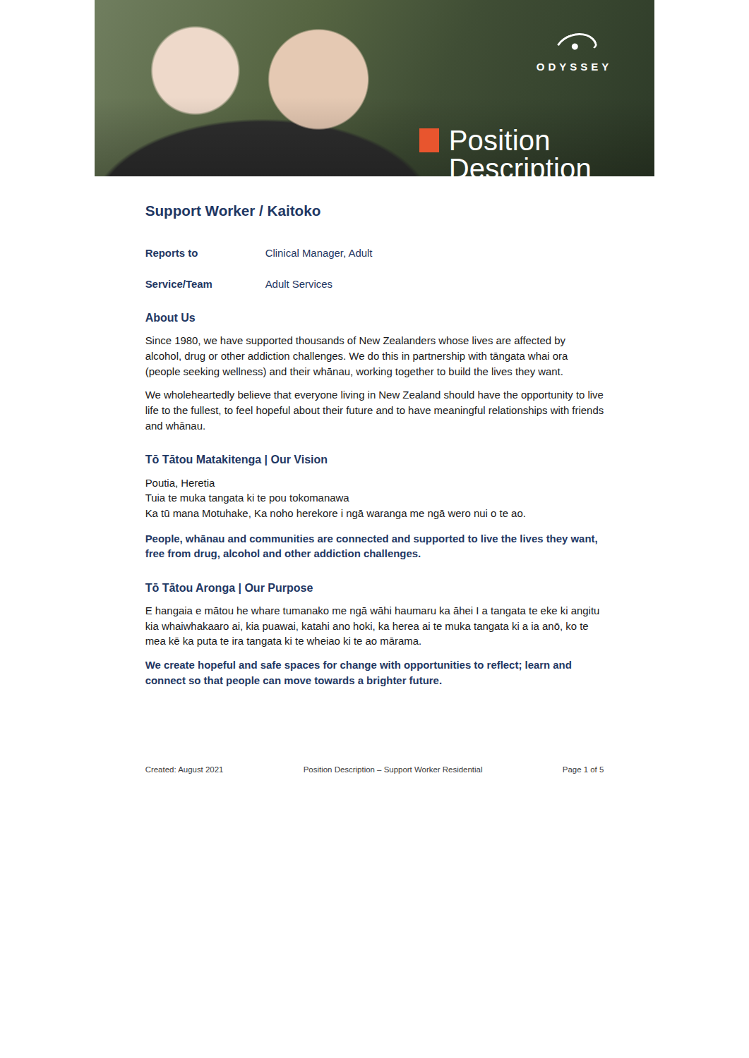ODYSSEY
Position Description
Support Worker / Kaitoko
Reports to
Clinical Manager, Adult
Service/Team
Adult Services
About Us
Since 1980, we have supported thousands of New Zealanders whose lives are affected by alcohol, drug or other addiction challenges. We do this in partnership with tāngata whai ora (people seeking wellness) and their whānau, working together to build the lives they want.
We wholeheartedly believe that everyone living in New Zealand should have the opportunity to live life to the fullest, to feel hopeful about their future and to have meaningful relationships with friends and whānau.
Tō Tātou Matakitenga | Our Vision
Poutia, Heretia Tuia te muka tangata ki te pou tokomanawa Ka tū mana Motuhake, Ka noho herekore i ngā waranga me ngā wero nui o te ao.
People, whānau and communities are connected and supported to live the lives they want, free from drug, alcohol and other addiction challenges.
Tō Tātou Aronga | Our Purpose
E hangaia e mātou he whare tumanako me ngā wāhi haumaru ka āhei I a tangata te eke ki angitu kia whaiwhakaaro ai, kia puawai, katahi ano hoki, ka herea ai te muka tangata ki a ia anō, ko te mea kē ka puta te ira tangata ki te wheiao ki te ao mārama.
We create hopeful and safe spaces for change with opportunities to reflect; learn and connect so that people can move towards a brighter future.
Created: August 2021
Position Description – Support Worker Residential
Page 1 of 5